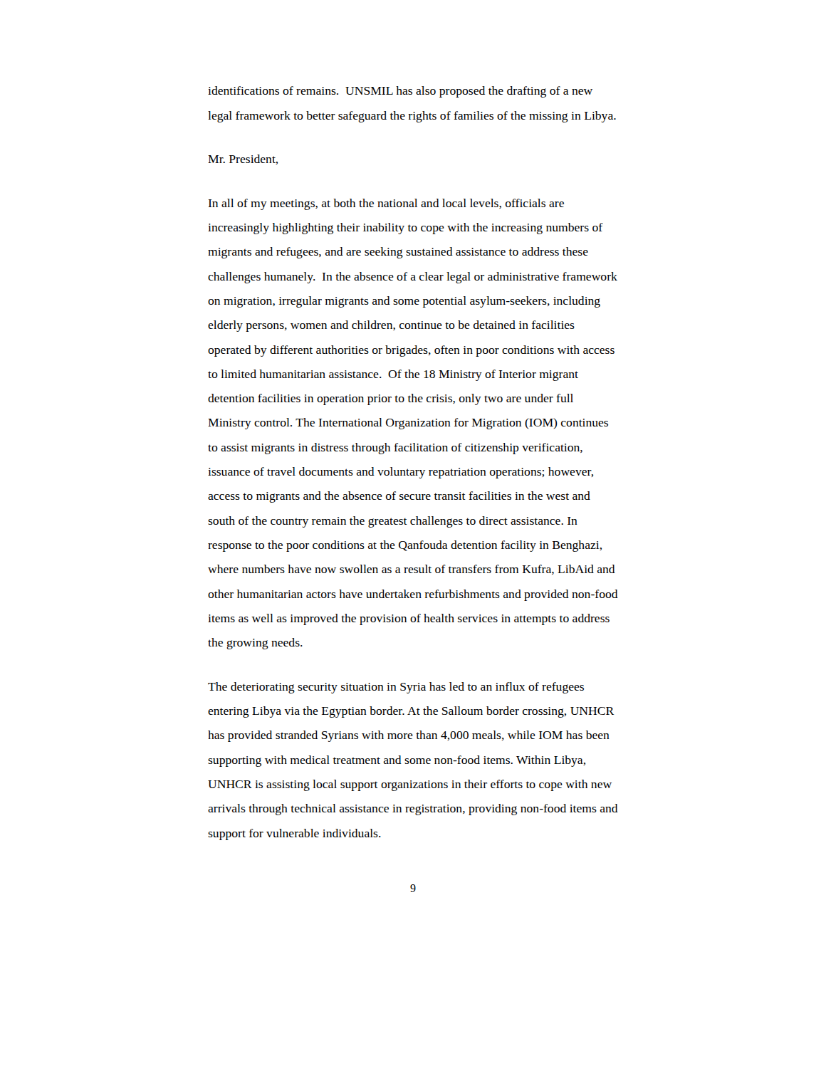identifications of remains. UNSMIL has also proposed the drafting of a new legal framework to better safeguard the rights of families of the missing in Libya.
Mr. President,
In all of my meetings, at both the national and local levels, officials are increasingly highlighting their inability to cope with the increasing numbers of migrants and refugees, and are seeking sustained assistance to address these challenges humanely. In the absence of a clear legal or administrative framework on migration, irregular migrants and some potential asylum-seekers, including elderly persons, women and children, continue to be detained in facilities operated by different authorities or brigades, often in poor conditions with access to limited humanitarian assistance. Of the 18 Ministry of Interior migrant detention facilities in operation prior to the crisis, only two are under full Ministry control. The International Organization for Migration (IOM) continues to assist migrants in distress through facilitation of citizenship verification, issuance of travel documents and voluntary repatriation operations; however, access to migrants and the absence of secure transit facilities in the west and south of the country remain the greatest challenges to direct assistance. In response to the poor conditions at the Qanfouda detention facility in Benghazi, where numbers have now swollen as a result of transfers from Kufra, LibAid and other humanitarian actors have undertaken refurbishments and provided non-food items as well as improved the provision of health services in attempts to address the growing needs.
The deteriorating security situation in Syria has led to an influx of refugees entering Libya via the Egyptian border. At the Salloum border crossing, UNHCR has provided stranded Syrians with more than 4,000 meals, while IOM has been supporting with medical treatment and some non-food items. Within Libya, UNHCR is assisting local support organizations in their efforts to cope with new arrivals through technical assistance in registration, providing non-food items and support for vulnerable individuals.
9